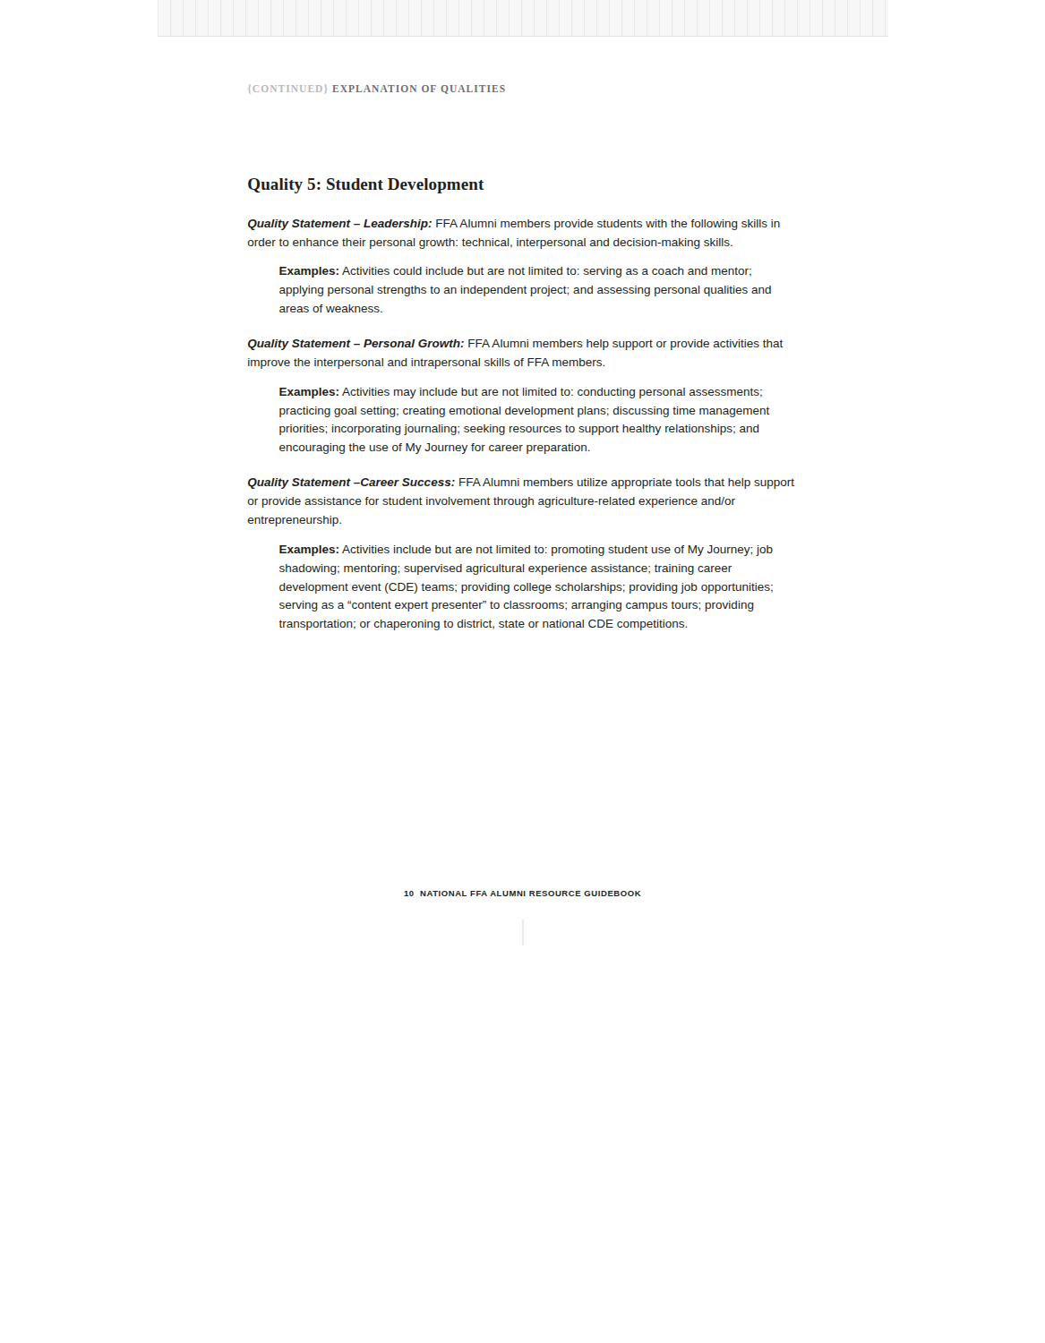{Continued} Explanation of Qualities
Quality 5: Student Development
Quality Statement – Leadership: FFA Alumni members provide students with the following skills in order to enhance their personal growth: technical, interpersonal and decision-making skills.
Examples: Activities could include but are not limited to: serving as a coach and mentor; applying personal strengths to an independent project; and assessing personal qualities and areas of weakness.
Quality Statement – Personal Growth: FFA Alumni members help support or provide activities that improve the interpersonal and intrapersonal skills of FFA members.
Examples: Activities may include but are not limited to: conducting personal assessments; practicing goal setting; creating emotional development plans; discussing time management priorities; incorporating journaling; seeking resources to support healthy relationships; and encouraging the use of My Journey for career preparation.
Quality Statement –Career Success: FFA Alumni members utilize appropriate tools that help support or provide assistance for student involvement through agriculture-related experience and/or entrepreneurship.
Examples: Activities include but are not limited to: promoting student use of My Journey; job shadowing; mentoring; supervised agricultural experience assistance; training career development event (CDE) teams; providing college scholarships; providing job opportunities; serving as a “content expert presenter” to classrooms; arranging campus tours; providing transportation; or chaperoning to district, state or national CDE competitions.
10 National FFA Alumni Resource Guidebook